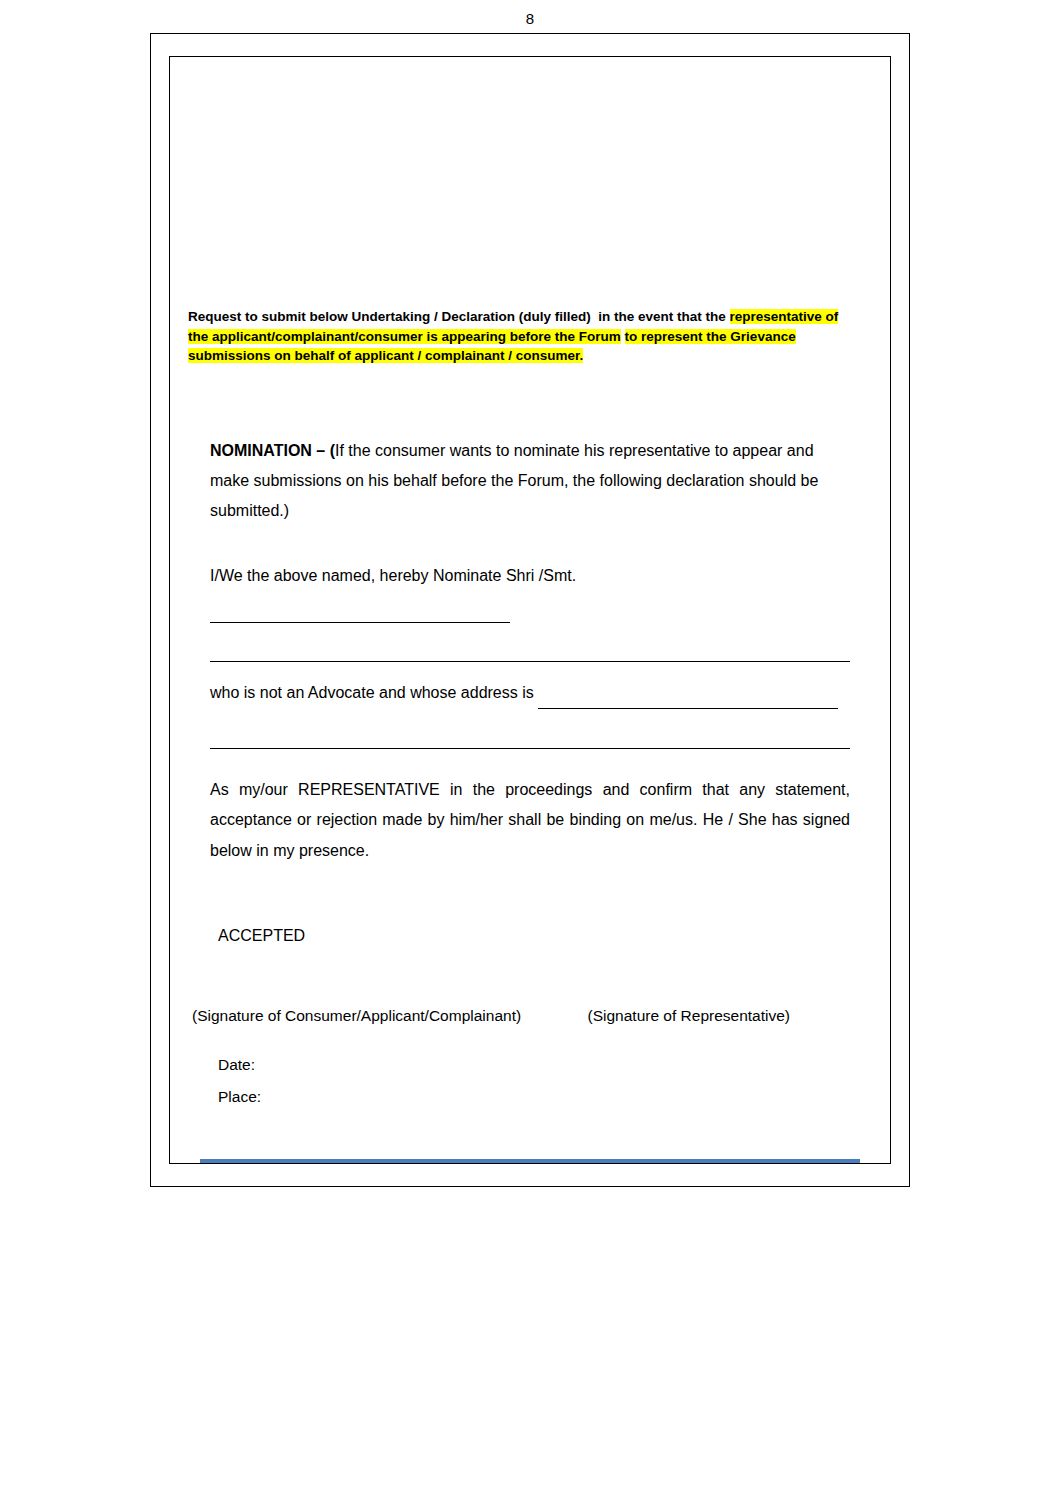8
Request to submit below Undertaking / Declaration (duly filled) in the event that the representative of the applicant/complainant/consumer is appearing before the Forum to represent the Grievance submissions on behalf of applicant / complainant / consumer.
NOMINATION – (If the consumer wants to nominate his representative to appear and make submissions on his behalf before the Forum, the following declaration should be submitted.)
I/We the above named, hereby Nominate Shri /Smt.
who is not an Advocate and whose address is
As my/our REPRESENTATIVE in the proceedings and confirm that any statement, acceptance or rejection made by him/her shall be binding on me/us. He / She has signed below in my presence.
ACCEPTED
(Signature of Consumer/Applicant/Complainant) (Signature of Representative)
Date:
Place: